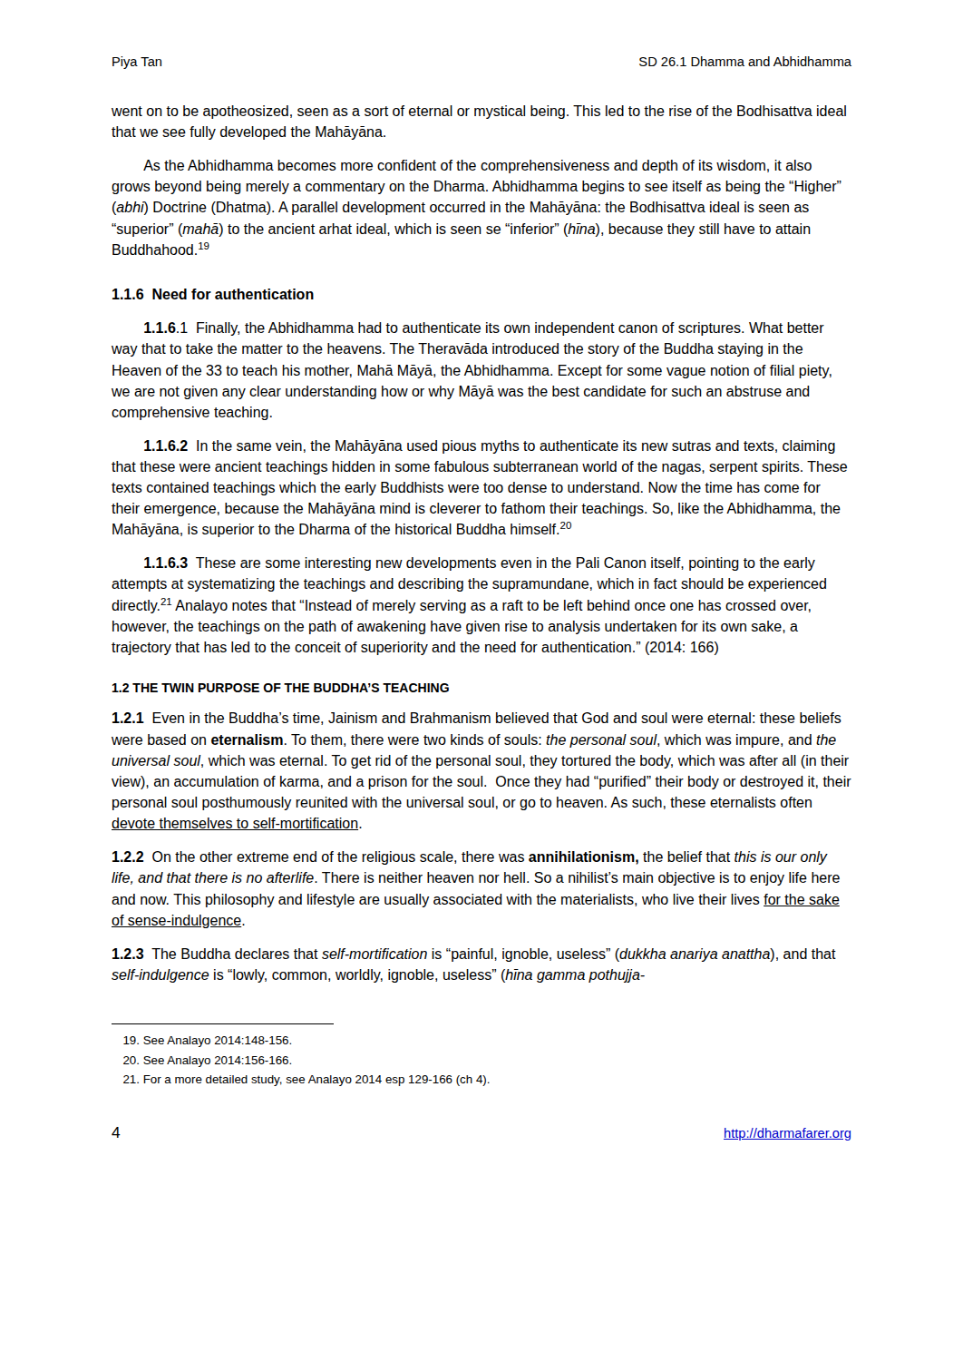Piya Tan SD 26.1 Dhamma and Abhidhamma
went on to be apotheosized, seen as a sort of eternal or mystical being. This led to the rise of the Bodhisattva ideal that we see fully developed the Mahāyāna.
As the Abhidhamma becomes more confident of the comprehensiveness and depth of its wisdom, it also grows beyond being merely a commentary on the Dharma. Abhidhamma begins to see itself as being the “Higher” (abhi) Doctrine (Dhatma). A parallel development occurred in the Mahāyāna: the Bodhisattva ideal is seen as “superior” (mahā) to the ancient arhat ideal, which is seen se “inferior” (hīna), because they still have to attain Buddhahood.19
1.1.6 Need for authentication
1.1.6.1 Finally, the Abhidhamma had to authenticate its own independent canon of scriptures. What better way that to take the matter to the heavens. The Theravāda introduced the story of the Buddha staying in the Heaven of the 33 to teach his mother, Mahā Māyā, the Abhidhamma. Except for some vague notion of filial piety, we are not given any clear understanding how or why Māyā was the best candidate for such an abstruse and comprehensive teaching.
1.1.6.2 In the same vein, the Mahāyāna used pious myths to authenticate its new sutras and texts, claiming that these were ancient teachings hidden in some fabulous subterranean world of the nagas, serpent spirits. These texts contained teachings which the early Buddhists were too dense to understand. Now the time has come for their emergence, because the Mahāyāna mind is cleverer to fathom their teachings. So, like the Abhidhamma, the Mahāyāna, is superior to the Dharma of the historical Buddha himself.20
1.1.6.3 These are some interesting new developments even in the Pali Canon itself, pointing to the early attempts at systematizing the teachings and describing the supramundane, which in fact should be experienced directly.21 Analayo notes that “Instead of merely serving as a raft to be left behind once one has crossed over, however, the teachings on the path of awakening have given rise to analysis undertaken for its own sake, a trajectory that has led to the conceit of superiority and the need for authentication.” (2014: 166)
1.2 The twin purpose of the Buddha’s teaching
1.2.1 Even in the Buddha’s time, Jainism and Brahmanism believed that God and soul were eternal: these beliefs were based on eternalism. To them, there were two kinds of souls: the personal soul, which was impure, and the universal soul, which was eternal. To get rid of the personal soul, they tortured the body, which was after all (in their view), an accumulation of karma, and a prison for the soul. Once they had “purified” their body or destroyed it, their personal soul posthumously reunited with the universal soul, or go to heaven. As such, these eternalists often devote themselves to self-mortification.
1.2.2 On the other extreme end of the religious scale, there was annihilationism, the belief that this is our only life, and that there is no afterlife. There is neither heaven nor hell. So a nihilist’s main objective is to enjoy life here and now. This philosophy and lifestyle are usually associated with the materialists, who live their lives for the sake of sense-indulgence.
1.2.3 The Buddha declares that self-mortification is “painful, ignoble, useless” (dukkha anariya anattha), and that self-indulgence is “lowly, common, worldly, ignoble, useless” (hīna gamma pothujja-
See Analayo 2014:148-156.
See Analayo 2014:156-166.
For a more detailed study, see Analayo 2014 esp 129-166 (ch 4).
4 http://dharmafarer.org